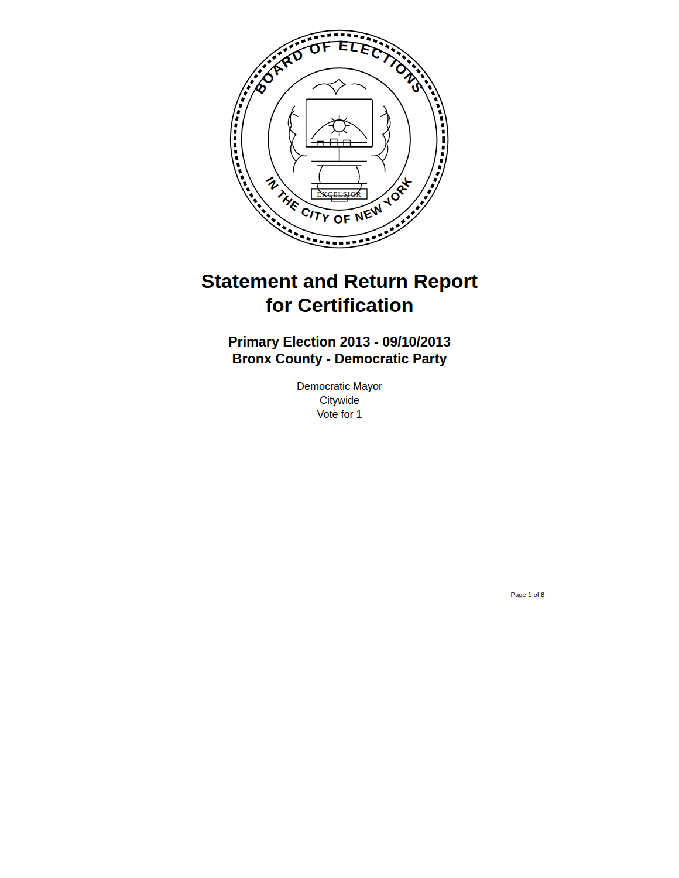BOARD OF ELECTIONS IN THE CITY OF NEW YORK EXCELSIOR
Statement and Return Report
for Certification
Primary Election 2013 - 09/10/2013
Bronx County - Democratic Party
Democratic Mayor
Citywide
Vote for 1
Page 1 of 8